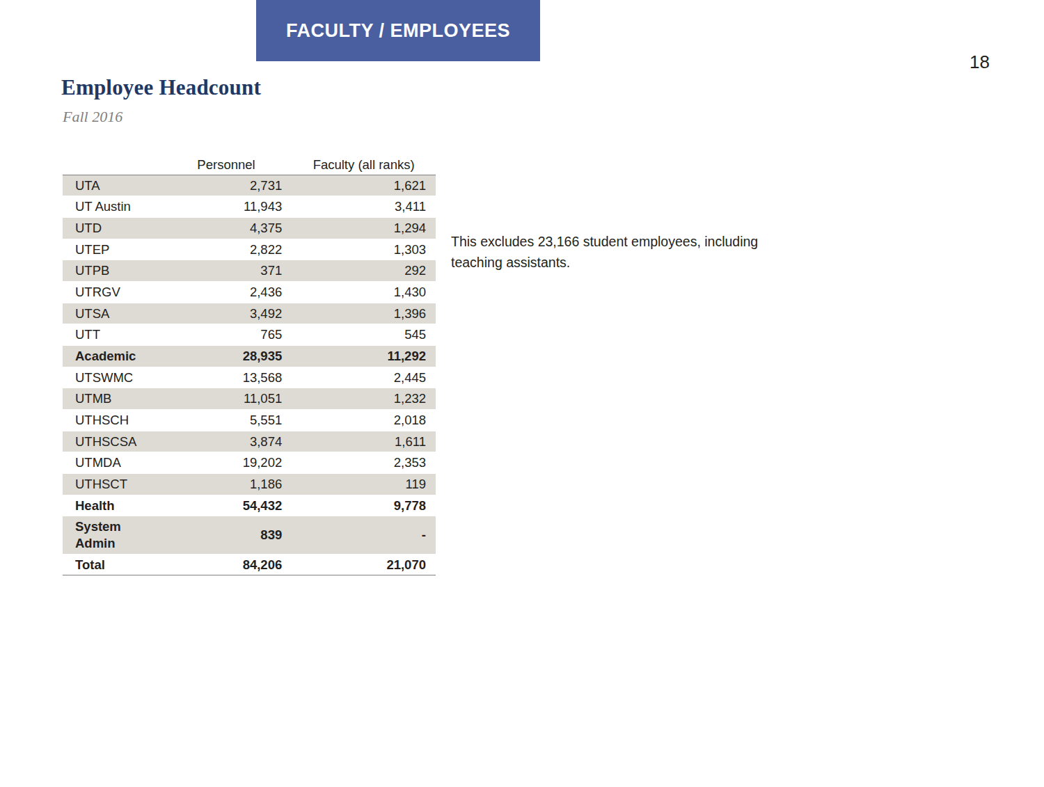FACULTY / EMPLOYEES
18
Employee Headcount
Fall 2016
| | Personnel | Faculty (all ranks) |
| --- | --- | --- |
| UTA | 2,731 | 1,621 |
| UT Austin | 11,943 | 3,411 |
| UTD | 4,375 | 1,294 |
| UTEP | 2,822 | 1,303 |
| UTPB | 371 | 292 |
| UTRGV | 2,436 | 1,430 |
| UTSA | 3,492 | 1,396 |
| UTT | 765 | 545 |
| Academic | 28,935 | 11,292 |
| UTSWMC | 13,568 | 2,445 |
| UTMB | 11,051 | 1,232 |
| UTHSCH | 5,551 | 2,018 |
| UTHSCSA | 3,874 | 1,611 |
| UTMDA | 19,202 | 2,353 |
| UTHSCT | 1,186 | 119 |
| Health | 54,432 | 9,778 |
| System Admin | 839 | - |
| Total | 84,206 | 21,070 |
This excludes 23,166 student employees, including teaching assistants.